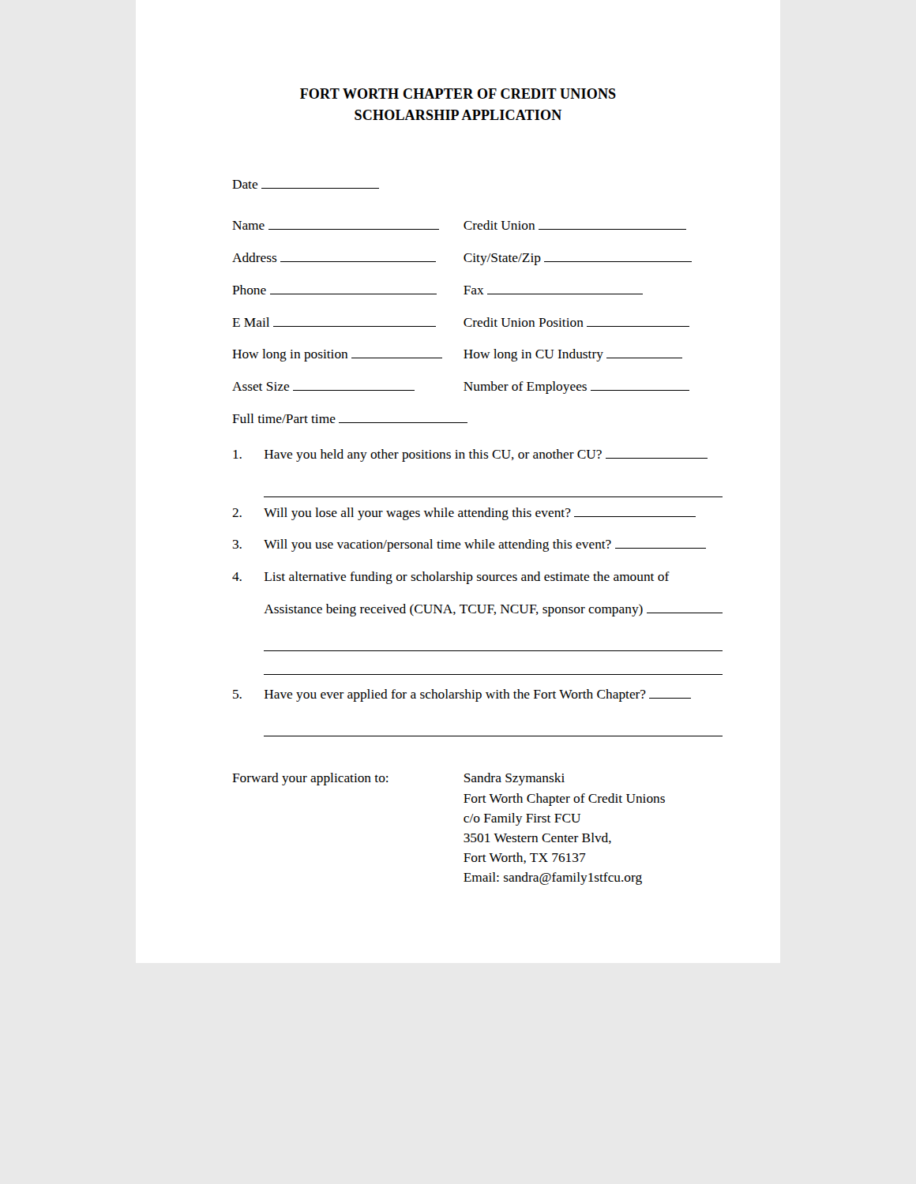FORT WORTH CHAPTER OF CREDIT UNIONS SCHOLARSHIP APPLICATION
Date
Name
Credit Union
Address
City/State/Zip
Phone
Fax
E Mail
Credit Union Position
How long in position
How long in CU Industry
Asset Size
Number of Employees
Full time/Part time
Have you held any other positions in this CU, or another CU?
Will you lose all your wages while attending this event?
Will you use vacation/personal time while attending this event?
List alternative funding or scholarship sources and estimate the amount of
Assistance being received (CUNA, TCUF, NCUF, sponsor company)
Have you ever applied for a scholarship with the Fort Worth Chapter?
Forward your application to:
Sandra Szymanski
Fort Worth Chapter of Credit Unions
c/o Family First FCU
3501 Western Center Blvd,
Fort Worth, TX 76137
Email: sandra@family1stfcu.org